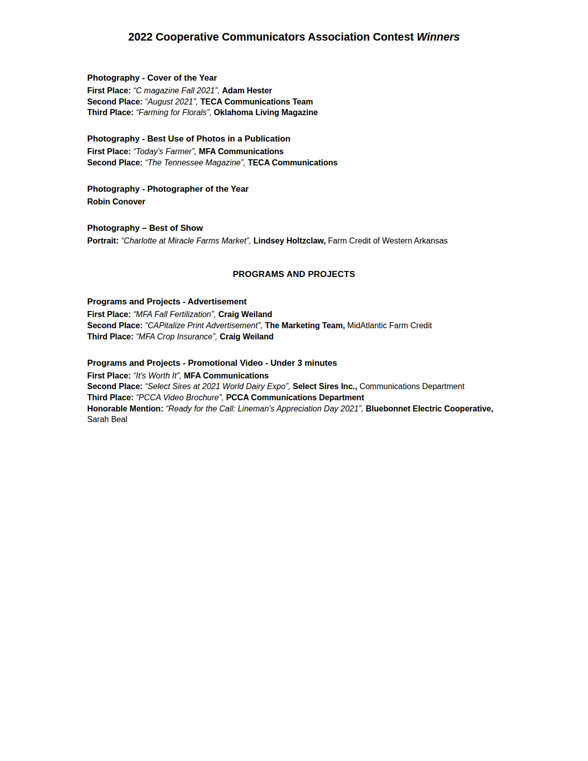2022 Cooperative Communicators Association Contest Winners
Photography - Cover of the Year
First Place: “C magazine Fall 2021”, Adam Hester
Second Place: “August 2021”, TECA Communications Team
Third Place: “Farming for Florals”, Oklahoma Living Magazine
Photography - Best Use of Photos in a Publication
First Place: “Today's Farmer”, MFA Communications
Second Place: “The Tennessee Magazine”, TECA Communications
Photography - Photographer of the Year
Robin Conover
Photography – Best of Show
Portrait: “Charlotte at Miracle Farms Market”, Lindsey Holtzclaw, Farm Credit of Western Arkansas
PROGRAMS AND PROJECTS
Programs and Projects - Advertisement
First Place: “MFA Fall Fertilization”, Craig Weiland
Second Place: “CAPitalize Print Advertisement”, The Marketing Team, MidAtlantic Farm Credit
Third Place: “MFA Crop Insurance”, Craig Weiland
Programs and Projects - Promotional Video - Under 3 minutes
First Place: “It's Worth It”, MFA Communications
Second Place: “Select Sires at 2021 World Dairy Expo”, Select Sires Inc., Communications Department
Third Place: “PCCA Video Brochure”, PCCA Communications Department
Honorable Mention: “Ready for the Call: Lineman’s Appreciation Day 2021”, Bluebonnet Electric Cooperative, Sarah Beal